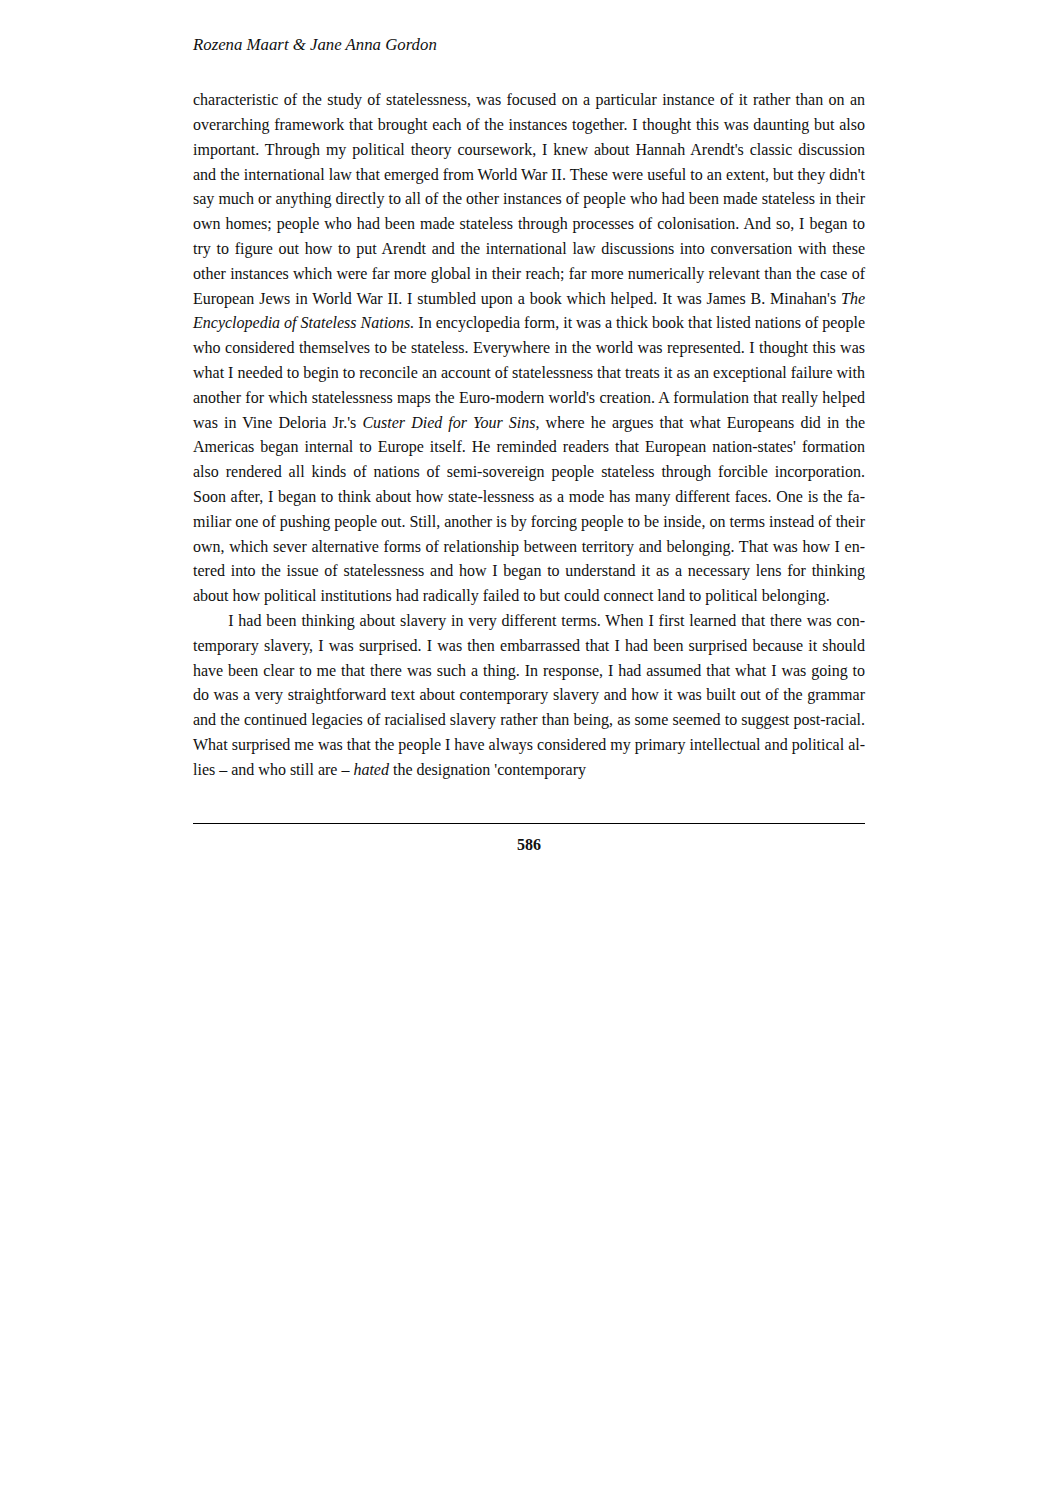Rozena Maart & Jane Anna Gordon
characteristic of the study of statelessness, was focused on a particular instance of it rather than on an overarching framework that brought each of the instances together. I thought this was daunting but also important. Through my political theory coursework, I knew about Hannah Arendt's classic discussion and the international law that emerged from World War II. These were useful to an extent, but they didn't say much or anything directly to all of the other instances of people who had been made stateless in their own homes; people who had been made stateless through processes of colonisation. And so, I began to try to figure out how to put Arendt and the international law discussions into conversation with these other instances which were far more global in their reach; far more numerically relevant than the case of European Jews in World War II. I stumbled upon a book which helped. It was James B. Minahan's The Encyclopedia of Stateless Nations. In encyclopedia form, it was a thick book that listed nations of people who considered themselves to be stateless. Everywhere in the world was represented. I thought this was what I needed to begin to reconcile an account of statelessness that treats it as an exceptional failure with another for which statelessness maps the Euro-modern world's creation. A formulation that really helped was in Vine Deloria Jr.'s Custer Died for Your Sins, where he argues that what Europeans did in the Americas began internal to Europe itself. He reminded readers that European nation-states' formation also rendered all kinds of nations of semi-sovereign people stateless through forcible incorporation. Soon after, I began to think about how state-lessness as a mode has many different faces. One is the familiar one of pushing people out. Still, another is by forcing people to be inside, on terms instead of their own, which sever alternative forms of relationship between territory and belonging. That was how I entered into the issue of statelessness and how I began to understand it as a necessary lens for thinking about how political institutions had radically failed to but could connect land to political belonging.
I had been thinking about slavery in very different terms. When I first learned that there was contemporary slavery, I was surprised. I was then embarrassed that I had been surprised because it should have been clear to me that there was such a thing. In response, I had assumed that what I was going to do was a very straightforward text about contemporary slavery and how it was built out of the grammar and the continued legacies of racialised slavery rather than being, as some seemed to suggest post-racial. What surprised me was that the people I have always considered my primary intellectual and political allies – and who still are – hated the designation 'contemporary
586